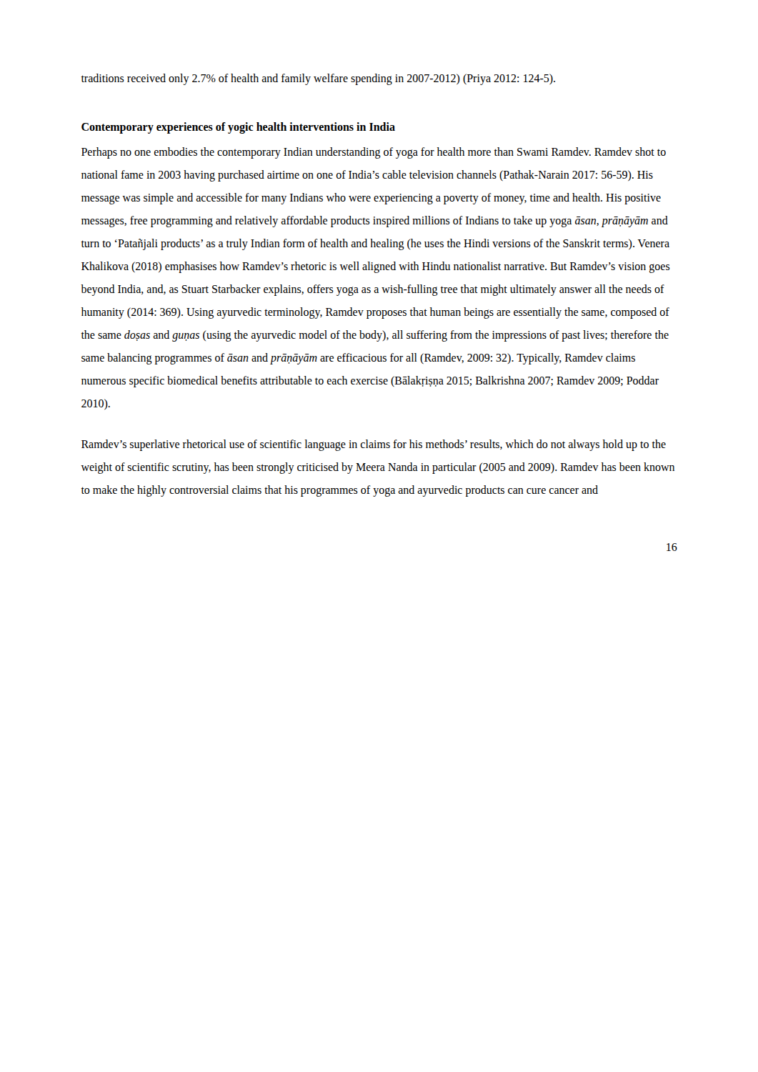traditions received only 2.7% of health and family welfare spending in 2007-2012) (Priya 2012: 124-5).
Contemporary experiences of yogic health interventions in India
Perhaps no one embodies the contemporary Indian understanding of yoga for health more than Swami Ramdev. Ramdev shot to national fame in 2003 having purchased airtime on one of India’s cable television channels (Pathak-Narain 2017: 56-59). His message was simple and accessible for many Indians who were experiencing a poverty of money, time and health. His positive messages, free programming and relatively affordable products inspired millions of Indians to take up yoga āsan, prāṇāyām and turn to ‘Patañjali products’ as a truly Indian form of health and healing (he uses the Hindi versions of the Sanskrit terms). Venera Khalikova (2018) emphasises how Ramdev’s rhetoric is well aligned with Hindu nationalist narrative. But Ramdev’s vision goes beyond India, and, as Stuart Starbacker explains, offers yoga as a wish-fulling tree that might ultimately answer all the needs of humanity (2014: 369). Using ayurvedic terminology, Ramdev proposes that human beings are essentially the same, composed of the same doṣas and guṇas (using the ayurvedic model of the body), all suffering from the impressions of past lives; therefore the same balancing programmes of āsan and prāṇāyām are efficacious for all (Ramdev, 2009: 32). Typically, Ramdev claims numerous specific biomedical benefits attributable to each exercise (Bālakṛiṣṇa 2015; Balkrishna 2007; Ramdev 2009; Poddar 2010).
Ramdev’s superlative rhetorical use of scientific language in claims for his methods’ results, which do not always hold up to the weight of scientific scrutiny, has been strongly criticised by Meera Nanda in particular (2005 and 2009). Ramdev has been known to make the highly controversial claims that his programmes of yoga and ayurvedic products can cure cancer and
16